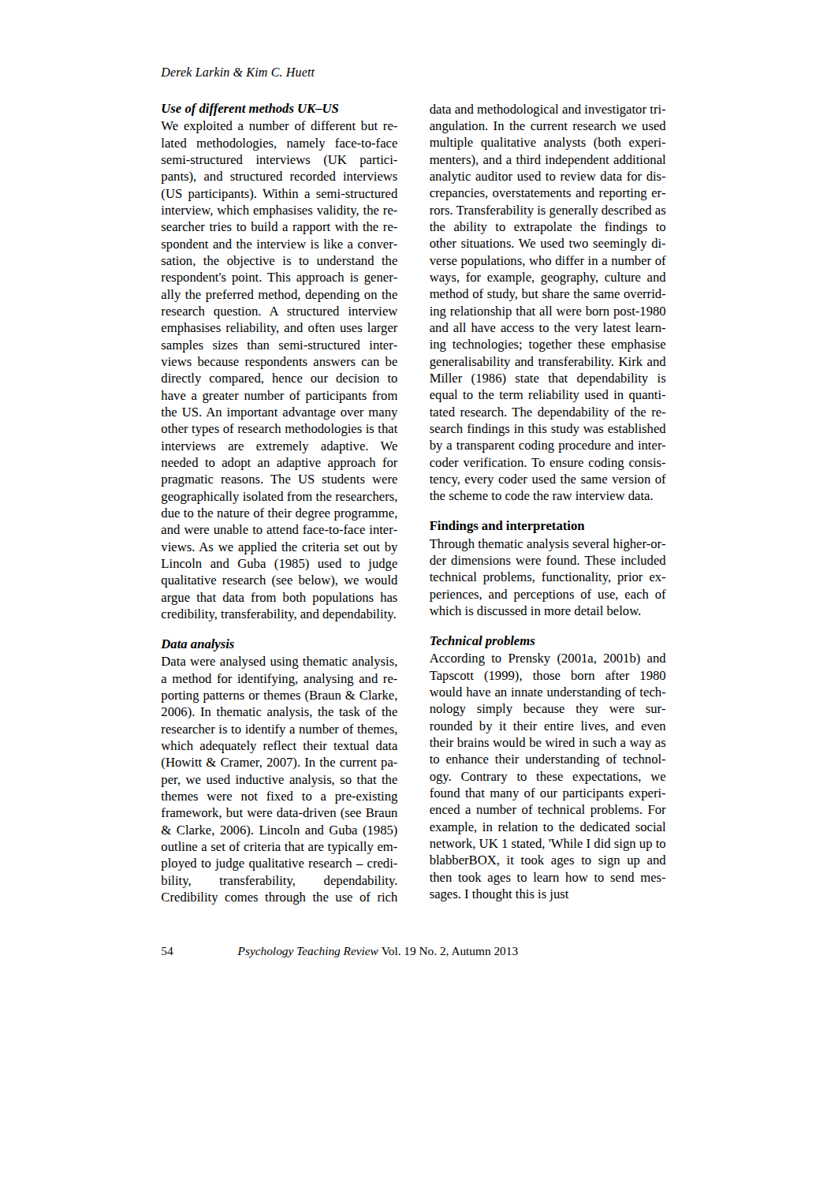Derek Larkin & Kim C. Huett
Use of different methods UK–US
We exploited a number of different but related methodologies, namely face-to-face semi-structured interviews (UK participants), and structured recorded interviews (US participants). Within a semi-structured interview, which emphasises validity, the researcher tries to build a rapport with the respondent and the interview is like a conversation, the objective is to understand the respondent's point. This approach is generally the preferred method, depending on the research question. A structured interview emphasises reliability, and often uses larger samples sizes than semi-structured interviews because respondents answers can be directly compared, hence our decision to have a greater number of participants from the US. An important advantage over many other types of research methodologies is that interviews are extremely adaptive. We needed to adopt an adaptive approach for pragmatic reasons. The US students were geographically isolated from the researchers, due to the nature of their degree programme, and were unable to attend face-to-face interviews. As we applied the criteria set out by Lincoln and Guba (1985) used to judge qualitative research (see below), we would argue that data from both populations has credibility, transferability, and dependability.
Data analysis
Data were analysed using thematic analysis, a method for identifying, analysing and reporting patterns or themes (Braun & Clarke, 2006). In thematic analysis, the task of the researcher is to identify a number of themes, which adequately reflect their textual data (Howitt & Cramer, 2007). In the current paper, we used inductive analysis, so that the themes were not fixed to a pre-existing framework, but were data-driven (see Braun & Clarke, 2006). Lincoln and Guba (1985) outline a set of criteria that are typically employed to judge qualitative research – credibility, transferability, dependability. Credibility comes through the use of rich data and methodological and investigator triangulation. In the current research we used multiple qualitative analysts (both experimenters), and a third independent additional analytic auditor used to review data for discrepancies, overstatements and reporting errors. Transferability is generally described as the ability to extrapolate the findings to other situations. We used two seemingly diverse populations, who differ in a number of ways, for example, geography, culture and method of study, but share the same overriding relationship that all were born post-1980 and all have access to the very latest learning technologies; together these emphasise generalisability and transferability. Kirk and Miller (1986) state that dependability is equal to the term reliability used in quantitated research. The dependability of the research findings in this study was established by a transparent coding procedure and inter-coder verification. To ensure coding consistency, every coder used the same version of the scheme to code the raw interview data.
Findings and interpretation
Through thematic analysis several higher-order dimensions were found. These included technical problems, functionality, prior experiences, and perceptions of use, each of which is discussed in more detail below.
Technical problems
According to Prensky (2001a, 2001b) and Tapscott (1999), those born after 1980 would have an innate understanding of technology simply because they were surrounded by it their entire lives, and even their brains would be wired in such a way as to enhance their understanding of technology. Contrary to these expectations, we found that many of our participants experienced a number of technical problems. For example, in relation to the dedicated social network, UK 1 stated, 'While I did sign up to blabberBOX, it took ages to sign up and then took ages to learn how to send messages. I thought this is just
54
Psychology Teaching Review Vol. 19 No. 2, Autumn 2013